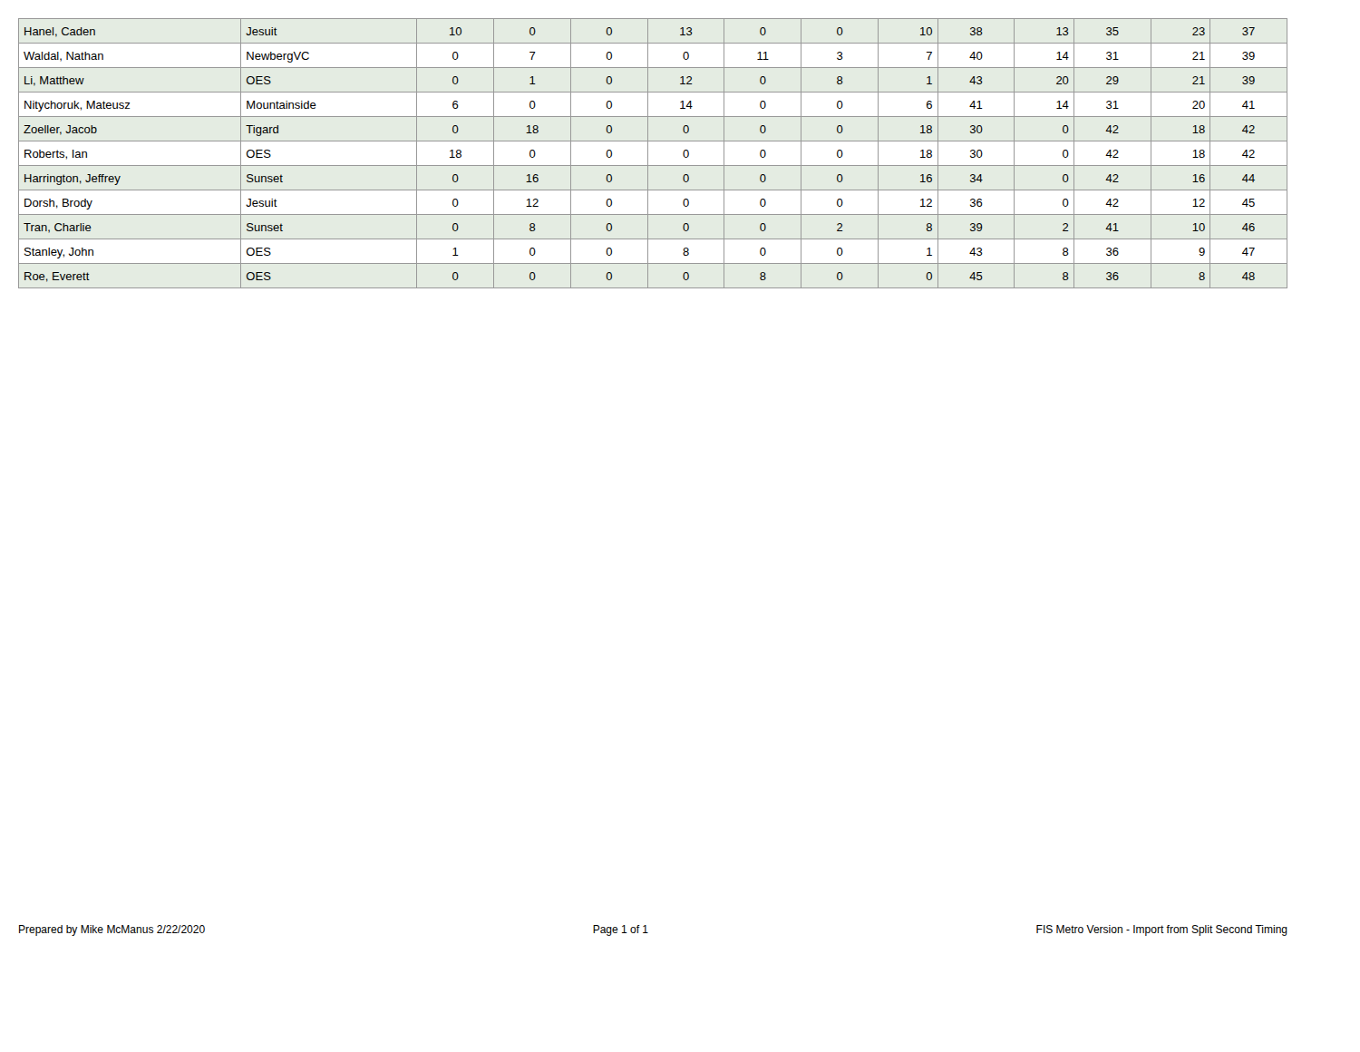| Hanel, Caden | Jesuit | 10 | 0 | 0 | 13 | 0 | 0 | 10 | 38 | 13 | 35 | 23 | 37 |
| Waldal, Nathan | NewbergVC | 0 | 7 | 0 | 0 | 11 | 3 | 7 | 40 | 14 | 31 | 21 | 39 |
| Li, Matthew | OES | 0 | 1 | 0 | 12 | 0 | 8 | 1 | 43 | 20 | 29 | 21 | 39 |
| Nitychoruk, Mateusz | Mountainside | 6 | 0 | 0 | 14 | 0 | 0 | 6 | 41 | 14 | 31 | 20 | 41 |
| Zoeller, Jacob | Tigard | 0 | 18 | 0 | 0 | 0 | 0 | 18 | 30 | 0 | 42 | 18 | 42 |
| Roberts, Ian | OES | 18 | 0 | 0 | 0 | 0 | 0 | 18 | 30 | 0 | 42 | 18 | 42 |
| Harrington, Jeffrey | Sunset | 0 | 16 | 0 | 0 | 0 | 0 | 16 | 34 | 0 | 42 | 16 | 44 |
| Dorsh, Brody | Jesuit | 0 | 12 | 0 | 0 | 0 | 0 | 12 | 36 | 0 | 42 | 12 | 45 |
| Tran, Charlie | Sunset | 0 | 8 | 0 | 0 | 0 | 2 | 8 | 39 | 2 | 41 | 10 | 46 |
| Stanley, John | OES | 1 | 0 | 0 | 8 | 0 | 0 | 1 | 43 | 8 | 36 | 9 | 47 |
| Roe, Everett | OES | 0 | 0 | 0 | 0 | 8 | 0 | 0 | 45 | 8 | 36 | 8 | 48 |
Prepared by Mike McManus 2/22/2020
Page 1 of 1
FIS Metro Version - Import from Split Second Timing